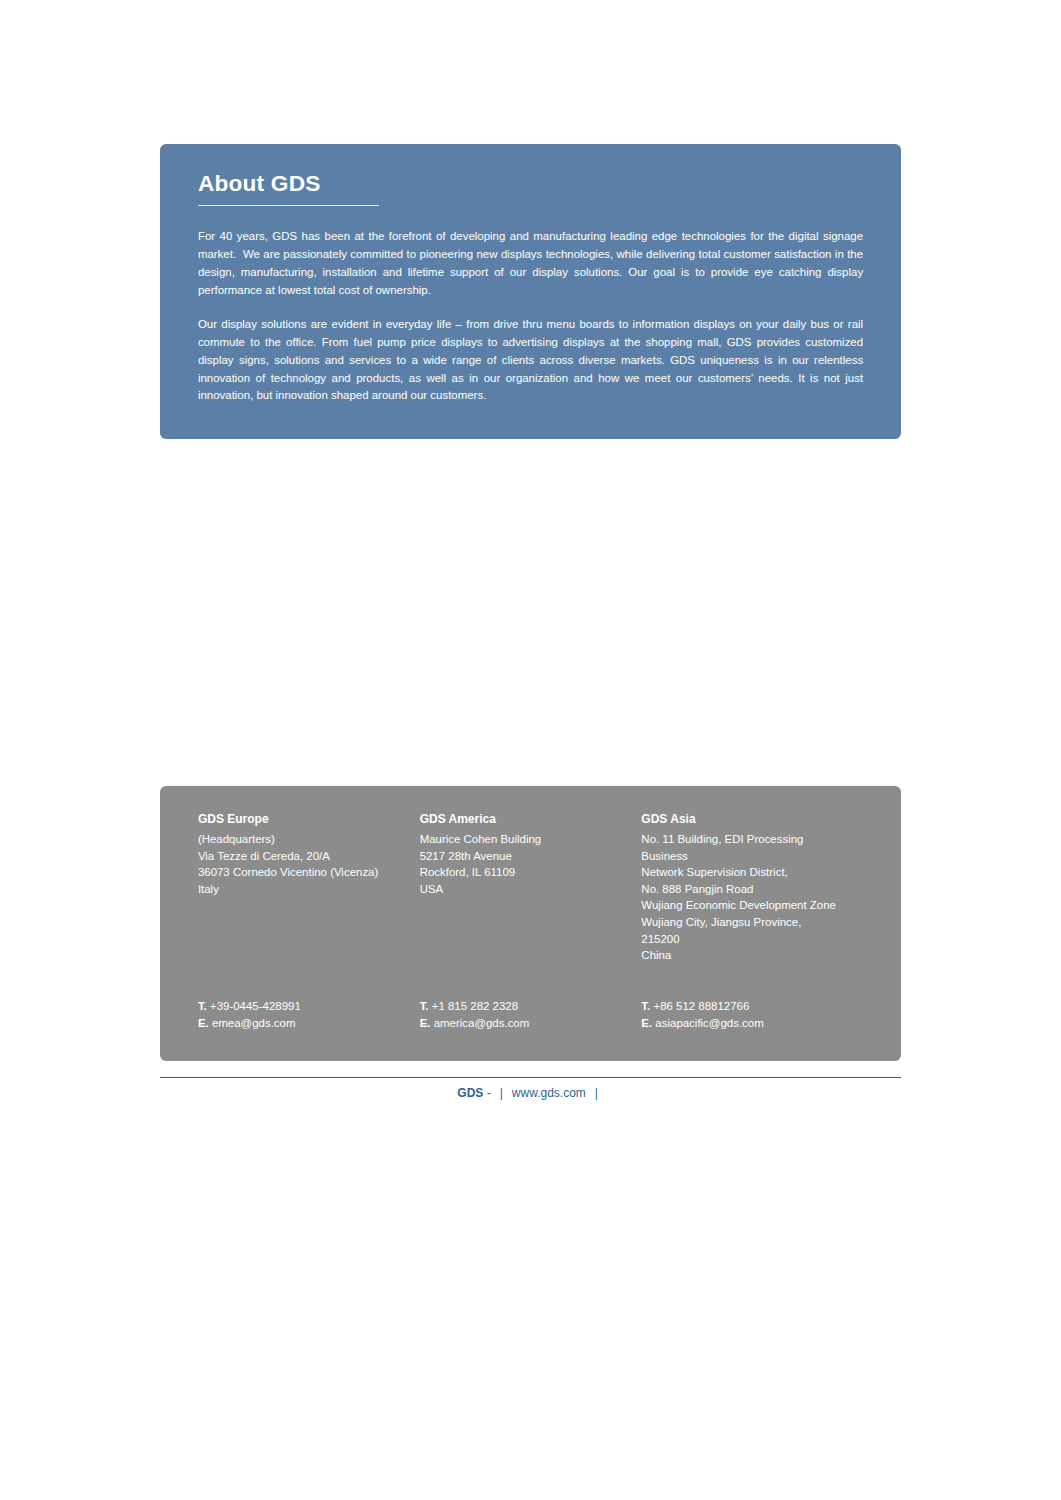About GDS
For 40 years, GDS has been at the forefront of developing and manufacturing leading edge technologies for the digital signage market. We are passionately committed to pioneering new displays technologies, while delivering total customer satisfaction in the design, manufacturing, installation and lifetime support of our display solutions. Our goal is to provide eye catching display performance at lowest total cost of ownership.
Our display solutions are evident in everyday life – from drive thru menu boards to information displays on your daily bus or rail commute to the office. From fuel pump price displays to advertising displays at the shopping mall, GDS provides customized display signs, solutions and services to a wide range of clients across diverse markets. GDS uniqueness is in our relentless innovation of technology and products, as well as in our organization and how we meet our customers’ needs. It is not just innovation, but innovation shaped around our customers.
GDS Europe
(Headquarters)
Via Tezze di Cereda, 20/A
36073 Cornedo Vicentino (Vicenza)
Italy
T. +39-0445-428991
E. emea@gds.com
GDS America
Maurice Cohen Building
5217 28th Avenue
Rockford, IL 61109
USA
T. +1 815 282 2328
E. america@gds.com
GDS Asia
No. 11 Building, EDI Processing Business
Network Supervision District,
No. 888 Pangjin Road
Wujiang Economic Development Zone
Wujiang City, Jiangsu Province, 215200
China
T. +86 512 88812766
E. asiapacific@gds.com
GDS - | www.gds.com |